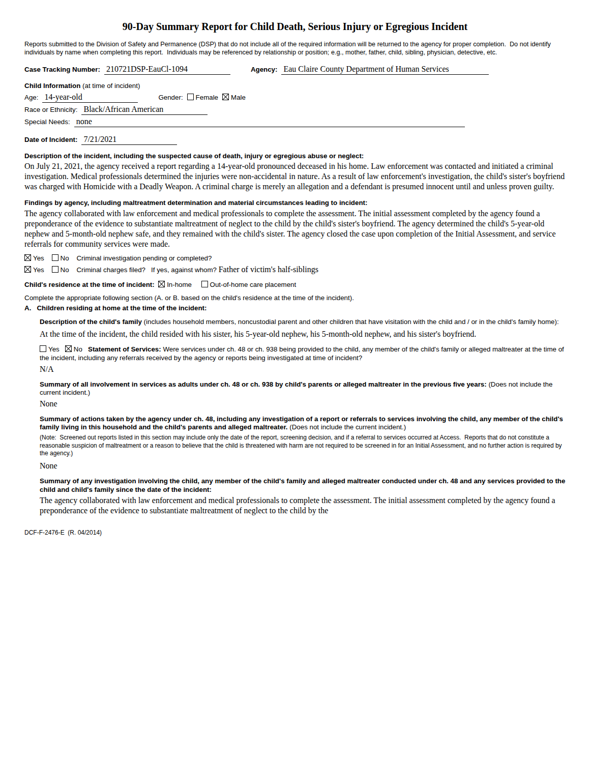90-Day Summary Report for Child Death, Serious Injury or Egregious Incident
Reports submitted to the Division of Safety and Permanence (DSP) that do not include all of the required information will be returned to the agency for proper completion. Do not identify individuals by name when completing this report. Individuals may be referenced by relationship or position; e.g., mother, father, child, sibling, physician, detective, etc.
Case Tracking Number: 210721DSP-EauCl-1094 Agency: Eau Claire County Department of Human Services
Child Information (at time of incident)
Age: 14-year-old Gender: Female Male
Race or Ethnicity: Black/African American
Special Needs: none
Date of Incident: 7/21/2021
Description of the incident, including the suspected cause of death, injury or egregious abuse or neglect:
On July 21, 2021, the agency received a report regarding a 14-year-old pronounced deceased in his home. Law enforcement was contacted and initiated a criminal investigation. Medical professionals determined the injuries were non-accidental in nature. As a result of law enforcement's investigation, the child's sister's boyfriend was charged with Homicide with a Deadly Weapon. A criminal charge is merely an allegation and a defendant is presumed innocent until and unless proven guilty.
Findings by agency, including maltreatment determination and material circumstances leading to incident:
The agency collaborated with law enforcement and medical professionals to complete the assessment. The initial assessment completed by the agency found a preponderance of the evidence to substantiate maltreatment of neglect to the child by the child's sister's boyfriend. The agency determined the child's 5-year-old nephew and 5-month-old nephew safe, and they remained with the child's sister. The agency closed the case upon completion of the Initial Assessment, and service referrals for community services were made.
Yes No Criminal investigation pending or completed?
Yes No Criminal charges filed? If yes, against whom? Father of victim's half-siblings
Child's residence at the time of incident: In-home Out-of-home care placement
Complete the appropriate following section (A. or B. based on the child's residence at the time of the incident).
A. Children residing at home at the time of the incident:
Description of the child's family (includes household members, noncustodial parent and other children that have visitation with the child and / or in the child's family home):
At the time of the incident, the child resided with his sister, his 5-year-old nephew, his 5-month-old nephew, and his sister's boyfriend.
Yes No Statement of Services: Were services under ch. 48 or ch. 938 being provided to the child, any member of the child's family or alleged maltreater at the time of the incident, including any referrals received by the agency or reports being investigated at time of incident?
N/A
Summary of all involvement in services as adults under ch. 48 or ch. 938 by child's parents or alleged maltreater in the previous five years: (Does not include the current incident.)
None
Summary of actions taken by the agency under ch. 48, including any investigation of a report or referrals to services involving the child, any member of the child's family living in this household and the child's parents and alleged maltreater. (Does not include the current incident.)
(Note: Screened out reports listed in this section may include only the date of the report, screening decision, and if a referral to services occurred at Access. Reports that do not constitute a reasonable suspicion of maltreatment or a reason to believe that the child is threatened with harm are not required to be screened in for an Initial Assessment, and no further action is required by the agency.)
None
Summary of any investigation involving the child, any member of the child's family and alleged maltreater conducted under ch. 48 and any services provided to the child and child's family since the date of the incident:
The agency collaborated with law enforcement and medical professionals to complete the assessment. The initial assessment completed by the agency found a preponderance of the evidence to substantiate maltreatment of neglect to the child by the
DCF-F-2476-E (R. 04/2014)